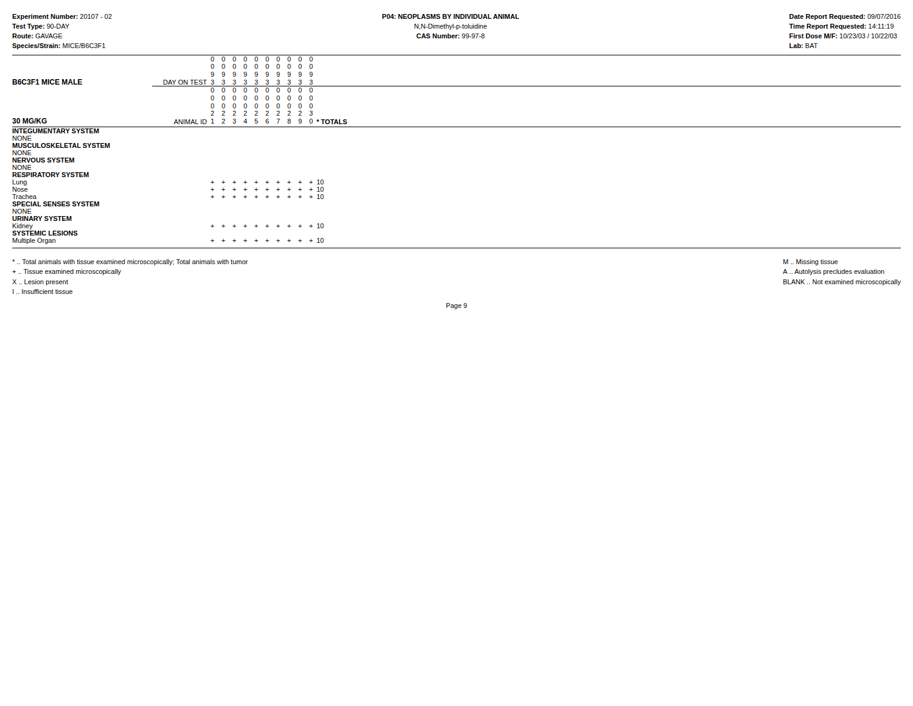Experiment Number: 20107 - 02
Test Type: 90-DAY
Route: GAVAGE
Species/Strain: MICE/B6C3F1
P04: NEOPLASMS BY INDIVIDUAL ANIMAL
N,N-Dimethyl-p-toluidine
CAS Number: 99-97-8
Date Report Requested: 09/07/2016
Time Report Requested: 14:11:19
First Dose M/F: 10/23/03 / 10/22/03
Lab: BAT
| B6C3F1 MICE MALE | DAY ON TEST | 0 0 9 3 | 0 0 9 3 | 0 0 9 3 | 0 0 9 3 | 0 0 9 3 | 0 0 9 3 | 0 0 9 3 | 0 0 9 3 | 0 0 9 3 | 0 0 9 3 | |
| 30 MG/KG | ANIMAL ID | 0 0 0 2 1 | 0 0 0 2 2 | 0 0 0 2 3 | 0 0 0 2 4 | 0 0 0 2 5 | 0 0 0 2 6 | 0 0 0 2 7 | 0 0 0 2 8 | 0 0 0 2 9 | 0 0 0 3 0 | * TOTALS |
| INTEGUMENTARY SYSTEM |
| NONE |
| MUSCULOSKELETAL SYSTEM |
| NONE |
| NERVOUS SYSTEM |
| NONE |
| RESPIRATORY SYSTEM |
| Lung | + | + | + | + | + | + | + | + | + | + | 10 |
| Nose | + | + | + | + | + | + | + | + | + | + | 10 |
| Trachea | + | + | + | + | + | + | + | + | + | + | 10 |
| SPECIAL SENSES SYSTEM |
| NONE |
| URINARY SYSTEM |
| Kidney | + | + | + | + | + | + | + | + | + | + | 10 |
| SYSTEMIC LESIONS |
| Multiple Organ | + | + | + | + | + | + | + | + | + | + | 10 |
* .. Total animals with tissue examined microscopically; Total animals with tumor
+ .. Tissue examined microscopically
X .. Lesion present
I .. Insufficient tissue
M .. Missing tissue
A .. Autolysis precludes evaluation
BLANK .. Not examined microscopically
Page 9